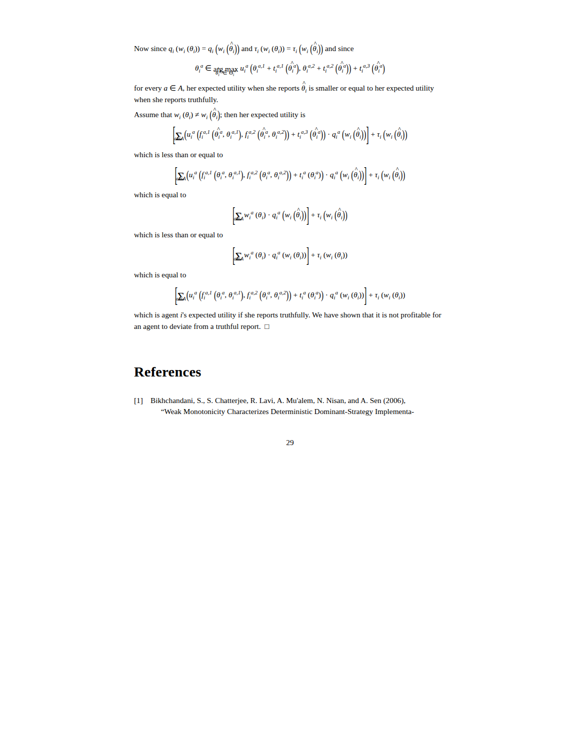Now since qi (wi (θi)) = qi (wi (^θi)) and τi (wi (θi)) = τi (wi (^θi)) and since
θia ∈ arg max^θia ∈ Θia uia (θia,1 + tia,1 (^θia), θia,2 + tia,2 (^θia)) + tia,3 (^θia)
for every a ∈ A, her expected utility when she reports ^θi is smaller or equal to her expected utility when she reports truthfully.
Assume that wi (θi) ≠ wi (^θi); then her expected utility is
[Σa∈A (uia (fia,1 (^θia, θia,1), fia,2 (^θia, θia,2)) + tia,3 (^θia)) · qia (wi (^θi))] + τi (wi (^θi))
which is less than or equal to
[Σa∈A (uia (fia,1 (θia, θia,1), fia,2 (θia, θia,2)) + tia (θia)) · qia (wi (^θi))] + τi (wi (^θi))
which is equal to
[Σa∈A wia (θi) · qia (wi (^θi))] + τi (wi (^θi))
which is less than or equal to
[Σa∈A wia (θi) · qia (wi (θi))] + τi (wi (θi))
which is equal to
[Σa∈A (uia (fia,1 (θia, θia,1), fia,2 (θia, θia,2)) + tia (θia)) · qia (wi (θi))] + τi (wi (θi))
which is agent i's expected utility if she reports truthfully. We have shown that it is not profitable for an agent to deviate from a truthful report. □
References
[1]
Bikhchandani, S., S. Chatterjee, R. Lavi, A. Mu'alem, N. Nisan, and A. Sen (2006), “Weak Monotonicity Characterizes Deterministic Dominant-Strategy Implementa-
29